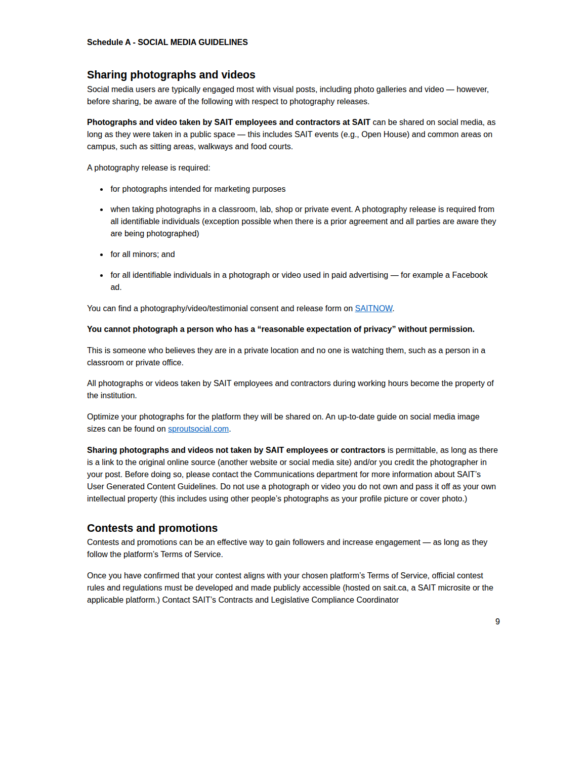Schedule A - SOCIAL MEDIA GUIDELINES
Sharing photographs and videos
Social media users are typically engaged most with visual posts, including photo galleries and video — however, before sharing, be aware of the following with respect to photography releases.
Photographs and video taken by SAIT employees and contractors at SAIT can be shared on social media, as long as they were taken in a public space — this includes SAIT events (e.g., Open House) and common areas on campus, such as sitting areas, walkways and food courts.
A photography release is required:
for photographs intended for marketing purposes
when taking photographs in a classroom, lab, shop or private event. A photography release is required from all identifiable individuals (exception possible when there is a prior agreement and all parties are aware they are being photographed)
for all minors; and
for all identifiable individuals in a photograph or video used in paid advertising — for example a Facebook ad.
You can find a photography/video/testimonial consent and release form on SAITNOW.
You cannot photograph a person who has a “reasonable expectation of privacy” without permission.
This is someone who believes they are in a private location and no one is watching them, such as a person in a classroom or private office.
All photographs or videos taken by SAIT employees and contractors during working hours become the property of the institution.
Optimize your photographs for the platform they will be shared on. An up-to-date guide on social media image sizes can be found on sproutsocial.com.
Sharing photographs and videos not taken by SAIT employees or contractors is permittable, as long as there is a link to the original online source (another website or social media site) and/or you credit the photographer in your post. Before doing so, please contact the Communications department for more information about SAIT’s User Generated Content Guidelines. Do not use a photograph or video you do not own and pass it off as your own intellectual property (this includes using other people’s photographs as your profile picture or cover photo.)
Contests and promotions
Contests and promotions can be an effective way to gain followers and increase engagement — as long as they follow the platform’s Terms of Service.
Once you have confirmed that your contest aligns with your chosen platform’s Terms of Service, official contest rules and regulations must be developed and made publicly accessible (hosted on sait.ca, a SAIT microsite or the applicable platform.) Contact SAIT’s Contracts and Legislative Compliance Coordinator
9